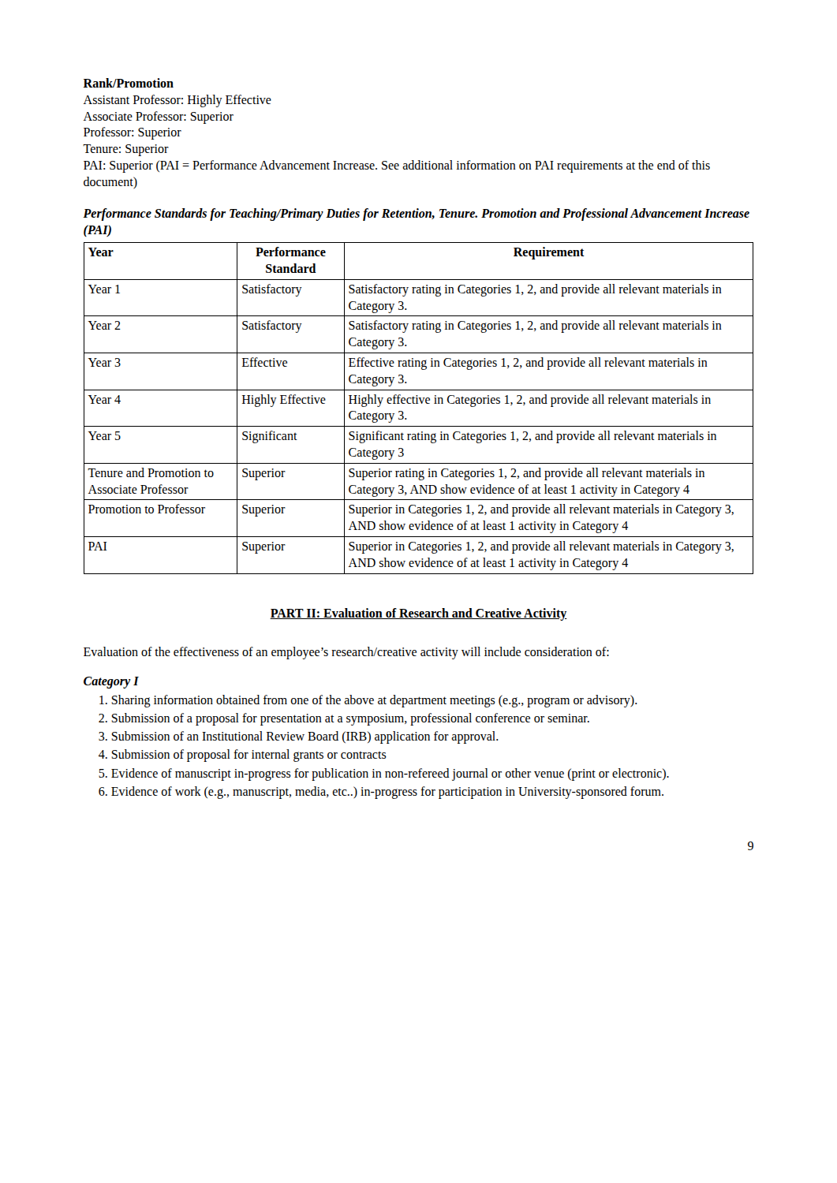Rank/Promotion
Assistant Professor: Highly Effective
Associate Professor: Superior
Professor: Superior
Tenure: Superior
PAI: Superior (PAI = Performance Advancement Increase. See additional information on PAI requirements at the end of this document)
Performance Standards for Teaching/Primary Duties for Retention, Tenure. Promotion and Professional Advancement Increase (PAI)
| Year | Performance Standard | Requirement |
| --- | --- | --- |
| Year 1 | Satisfactory | Satisfactory rating in Categories 1, 2, and provide all relevant materials in Category 3. |
| Year 2 | Satisfactory | Satisfactory rating in Categories 1, 2, and provide all relevant materials in Category 3. |
| Year 3 | Effective | Effective rating in Categories 1, 2, and provide all relevant materials in Category 3. |
| Year 4 | Highly Effective | Highly effective in Categories 1, 2, and provide all relevant materials in Category 3. |
| Year 5 | Significant | Significant rating in Categories 1, 2, and provide all relevant materials in Category 3 |
| Tenure and Promotion to Associate Professor | Superior | Superior rating in Categories 1, 2, and provide all relevant materials in Category 3, AND show evidence of at least 1 activity in Category 4 |
| Promotion to Professor | Superior | Superior in Categories 1, 2, and provide all relevant materials in Category 3, AND show evidence of at least 1 activity in Category 4 |
| PAI | Superior | Superior in Categories 1, 2, and provide all relevant materials in Category 3, AND show evidence of at least 1 activity in Category 4 |
PART II: Evaluation of Research and Creative Activity
Evaluation of the effectiveness of an employee’s research/creative activity will include consideration of:
Category I
Sharing information obtained from one of the above at department meetings (e.g., program or advisory).
Submission of a proposal for presentation at a symposium, professional conference or seminar.
Submission of an Institutional Review Board (IRB) application for approval.
Submission of proposal for internal grants or contracts
Evidence of manuscript in-progress for publication in non-refereed journal or other venue (print or electronic).
Evidence of work (e.g., manuscript, media, etc..) in-progress for participation in University-sponsored forum.
9